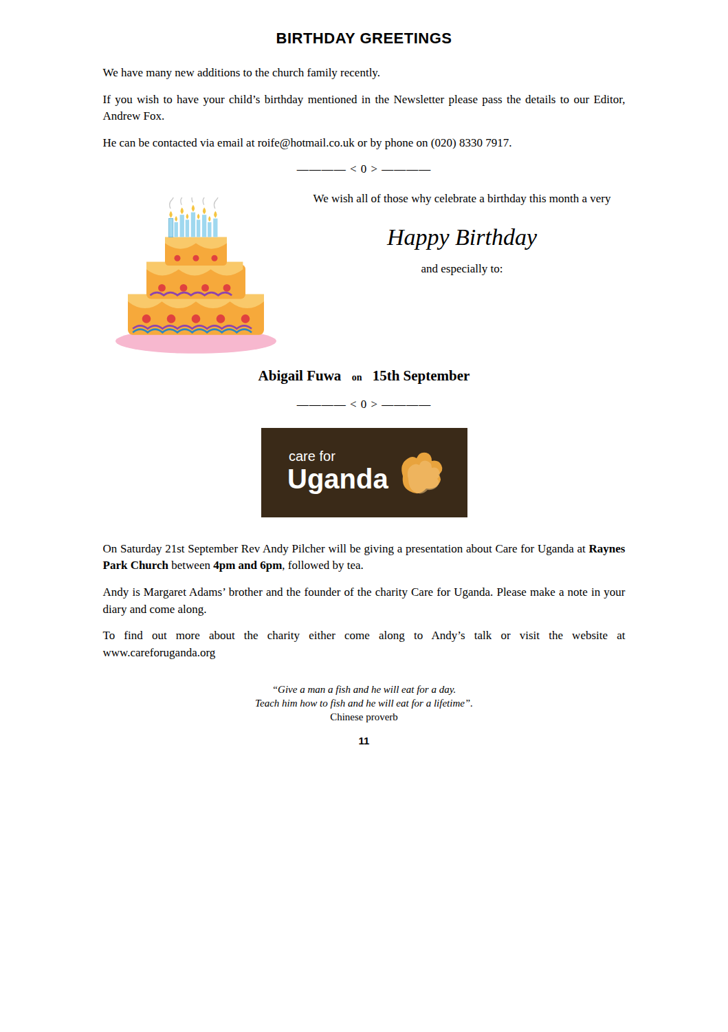BIRTHDAY GREETINGS
We have many new additions to the church family recently.
If you wish to have your child’s birthday mentioned in the Newsletter please pass the details to our Editor, Andrew Fox.
He can be contacted via email at roife@hotmail.co.uk or by phone on (020) 8330 7917.
———— < 0 > ————
We wish all of those why celebrate a birthday this month a very
Happy Birthday
and especially to:
Abigail Fuwa on 15th September
———— < 0 > ————
care for Uganda
On Saturday 21st September Rev Andy Pilcher will be giving a presentation about Care for Uganda at Raynes Park Church between 4pm and 6pm, followed by tea.
Andy is Margaret Adams’ brother and the founder of the charity Care for Uganda. Please make a note in your diary and come along.
To find out more about the charity either come along to Andy’s talk or visit the website at www.careforuganda.org
“Give a man a fish and he will eat for a day.
Teach him how to fish and he will eat for a lifetime”.
Chinese proverb
11